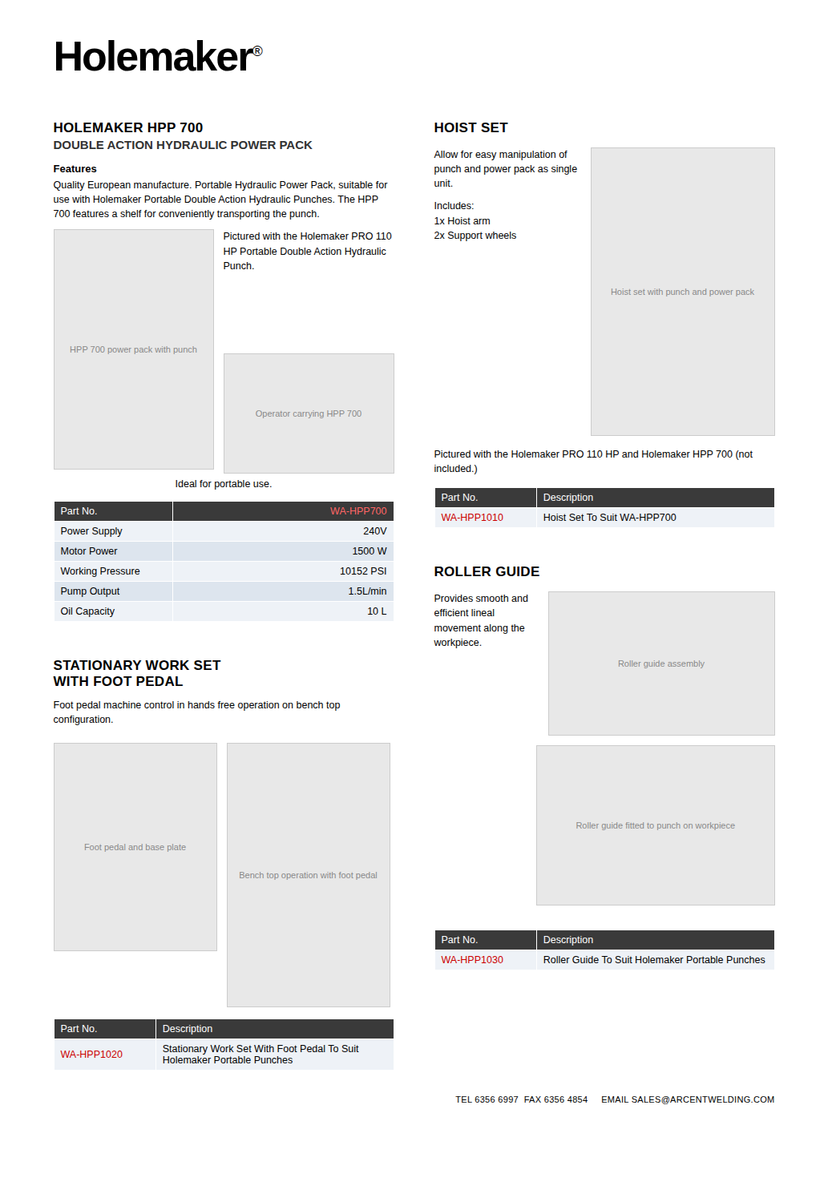Holemaker®
HOLEMAKER HPP 700
DOUBLE ACTION HYDRAULIC POWER PACK
Features
Quality European manufacture. Portable Hydraulic Power Pack, suitable for use with Holemaker Portable Double Action Hydraulic Punches. The HPP 700 features a shelf for conveniently transporting the punch.
HPP 700 power pack with punch
Pictured with the Holemaker PRO 110 HP Portable Double Action Hydraulic Punch.
Operator carrying HPP 700
Ideal for portable use.
| Part No. | WA-HPP700 |
| --- | --- |
| Power Supply | 240V |
| Motor Power | 1500 W |
| Working Pressure | 10152 PSI |
| Pump Output | 1.5L/min |
| Oil Capacity | 10 L |
STATIONARY WORK SET
WITH FOOT PEDAL
Foot pedal machine control in hands free operation on bench top configuration.
Foot pedal and base plate
Bench top operation with foot pedal
| Part No. | Description |
| --- | --- |
| WA-HPP1020 | Stationary Work Set With Foot Pedal To Suit Holemaker Portable Punches |
HOIST SET
Allow for easy manipulation of punch and power pack as single unit.
Includes:
1x Hoist arm
2x Support wheels
Hoist set with punch and power pack
Pictured with the Holemaker PRO 110 HP and Holemaker HPP 700 (not included.)
| Part No. | Description |
| --- | --- |
| WA-HPP1010 | Hoist Set To Suit WA-HPP700 |
ROLLER GUIDE
Provides smooth and efficient lineal movement along the workpiece.
Roller guide assembly
Roller guide fitted to punch on workpiece
| Part No. | Description |
| --- | --- |
| WA-HPP1030 | Roller Guide To Suit Holemaker Portable Punches |
TEL 6356 6997 FAX 6356 4854 EMAIL SALES@ARCENTWELDING.COM